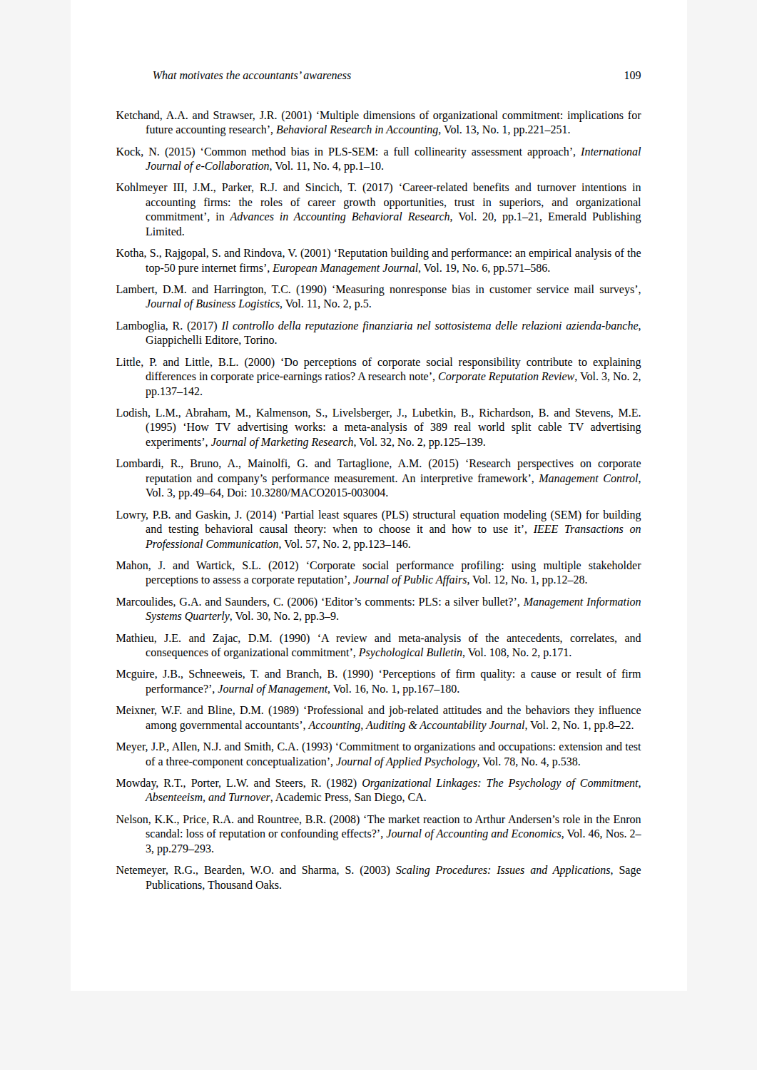What motivates the accountants’ awareness 109
Ketchand, A.A. and Strawser, J.R. (2001) ‘Multiple dimensions of organizational commitment: implications for future accounting research’, Behavioral Research in Accounting, Vol. 13, No. 1, pp.221–251.
Kock, N. (2015) ‘Common method bias in PLS-SEM: a full collinearity assessment approach’, International Journal of e-Collaboration, Vol. 11, No. 4, pp.1–10.
Kohlmeyer III, J.M., Parker, R.J. and Sincich, T. (2017) ‘Career-related benefits and turnover intentions in accounting firms: the roles of career growth opportunities, trust in superiors, and organizational commitment’, in Advances in Accounting Behavioral Research, Vol. 20, pp.1–21, Emerald Publishing Limited.
Kotha, S., Rajgopal, S. and Rindova, V. (2001) ‘Reputation building and performance: an empirical analysis of the top-50 pure internet firms’, European Management Journal, Vol. 19, No. 6, pp.571–586.
Lambert, D.M. and Harrington, T.C. (1990) ‘Measuring nonresponse bias in customer service mail surveys’, Journal of Business Logistics, Vol. 11, No. 2, p.5.
Lamboglia, R. (2017) Il controllo della reputazione finanziaria nel sottosistema delle relazioni azienda-banche, Giappichelli Editore, Torino.
Little, P. and Little, B.L. (2000) ‘Do perceptions of corporate social responsibility contribute to explaining differences in corporate price-earnings ratios? A research note’, Corporate Reputation Review, Vol. 3, No. 2, pp.137–142.
Lodish, L.M., Abraham, M., Kalmenson, S., Livelsberger, J., Lubetkin, B., Richardson, B. and Stevens, M.E. (1995) ‘How TV advertising works: a meta-analysis of 389 real world split cable TV advertising experiments’, Journal of Marketing Research, Vol. 32, No. 2, pp.125–139.
Lombardi, R., Bruno, A., Mainolfi, G. and Tartaglione, A.M. (2015) ‘Research perspectives on corporate reputation and company’s performance measurement. An interpretive framework’, Management Control, Vol. 3, pp.49–64, Doi: 10.3280/MACO2015-003004.
Lowry, P.B. and Gaskin, J. (2014) ‘Partial least squares (PLS) structural equation modeling (SEM) for building and testing behavioral causal theory: when to choose it and how to use it’, IEEE Transactions on Professional Communication, Vol. 57, No. 2, pp.123–146.
Mahon, J. and Wartick, S.L. (2012) ‘Corporate social performance profiling: using multiple stakeholder perceptions to assess a corporate reputation’, Journal of Public Affairs, Vol. 12, No. 1, pp.12–28.
Marcoulides, G.A. and Saunders, C. (2006) ‘Editor’s comments: PLS: a silver bullet?’, Management Information Systems Quarterly, Vol. 30, No. 2, pp.3–9.
Mathieu, J.E. and Zajac, D.M. (1990) ‘A review and meta-analysis of the antecedents, correlates, and consequences of organizational commitment’, Psychological Bulletin, Vol. 108, No. 2, p.171.
Mcguire, J.B., Schneeweis, T. and Branch, B. (1990) ‘Perceptions of firm quality: a cause or result of firm performance?’, Journal of Management, Vol. 16, No. 1, pp.167–180.
Meixner, W.F. and Bline, D.M. (1989) ‘Professional and job-related attitudes and the behaviors they influence among governmental accountants’, Accounting, Auditing & Accountability Journal, Vol. 2, No. 1, pp.8–22.
Meyer, J.P., Allen, N.J. and Smith, C.A. (1993) ‘Commitment to organizations and occupations: extension and test of a three-component conceptualization’, Journal of Applied Psychology, Vol. 78, No. 4, p.538.
Mowday, R.T., Porter, L.W. and Steers, R. (1982) Organizational Linkages: The Psychology of Commitment, Absenteeism, and Turnover, Academic Press, San Diego, CA.
Nelson, K.K., Price, R.A. and Rountree, B.R. (2008) ‘The market reaction to Arthur Andersen’s role in the Enron scandal: loss of reputation or confounding effects?’, Journal of Accounting and Economics, Vol. 46, Nos. 2–3, pp.279–293.
Netemeyer, R.G., Bearden, W.O. and Sharma, S. (2003) Scaling Procedures: Issues and Applications, Sage Publications, Thousand Oaks.